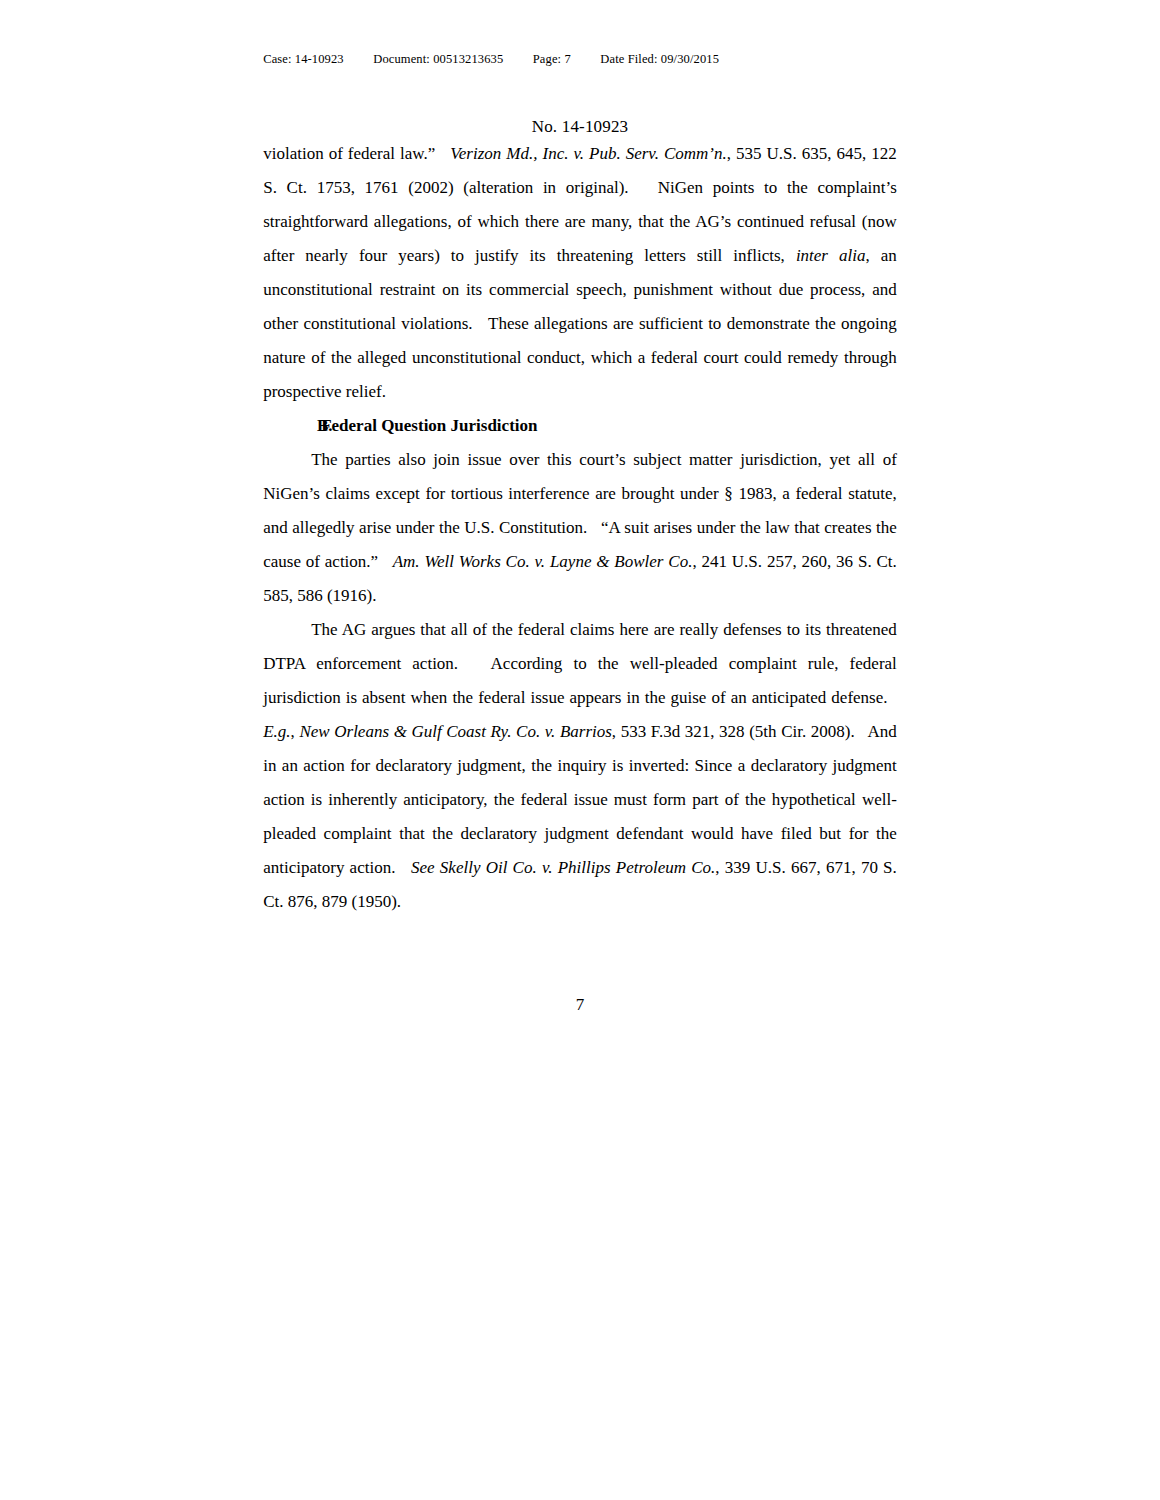Case: 14-10923 Document: 00513213635 Page: 7 Date Filed: 09/30/2015
No. 14-10923
violation of federal law.” Verizon Md., Inc. v. Pub. Serv. Comm’n., 535 U.S. 635, 645, 122 S. Ct. 1753, 1761 (2002) (alteration in original). NiGen points to the complaint’s straightforward allegations, of which there are many, that the AG’s continued refusal (now after nearly four years) to justify its threatening letters still inflicts, inter alia, an unconstitutional restraint on its commercial speech, punishment without due process, and other constitutional violations. These allegations are sufficient to demonstrate the ongoing nature of the alleged unconstitutional conduct, which a federal court could remedy through prospective relief.
B. Federal Question Jurisdiction
The parties also join issue over this court’s subject matter jurisdiction, yet all of NiGen’s claims except for tortious interference are brought under § 1983, a federal statute, and allegedly arise under the U.S. Constitution. “A suit arises under the law that creates the cause of action.” Am. Well Works Co. v. Layne & Bowler Co., 241 U.S. 257, 260, 36 S. Ct. 585, 586 (1916).
The AG argues that all of the federal claims here are really defenses to its threatened DTPA enforcement action. According to the well-pleaded complaint rule, federal jurisdiction is absent when the federal issue appears in the guise of an anticipated defense. E.g., New Orleans & Gulf Coast Ry. Co. v. Barrios, 533 F.3d 321, 328 (5th Cir. 2008). And in an action for declaratory judgment, the inquiry is inverted: Since a declaratory judgment action is inherently anticipatory, the federal issue must form part of the hypothetical well-pleaded complaint that the declaratory judgment defendant would have filed but for the anticipatory action. See Skelly Oil Co. v. Phillips Petroleum Co., 339 U.S. 667, 671, 70 S. Ct. 876, 879 (1950).
7